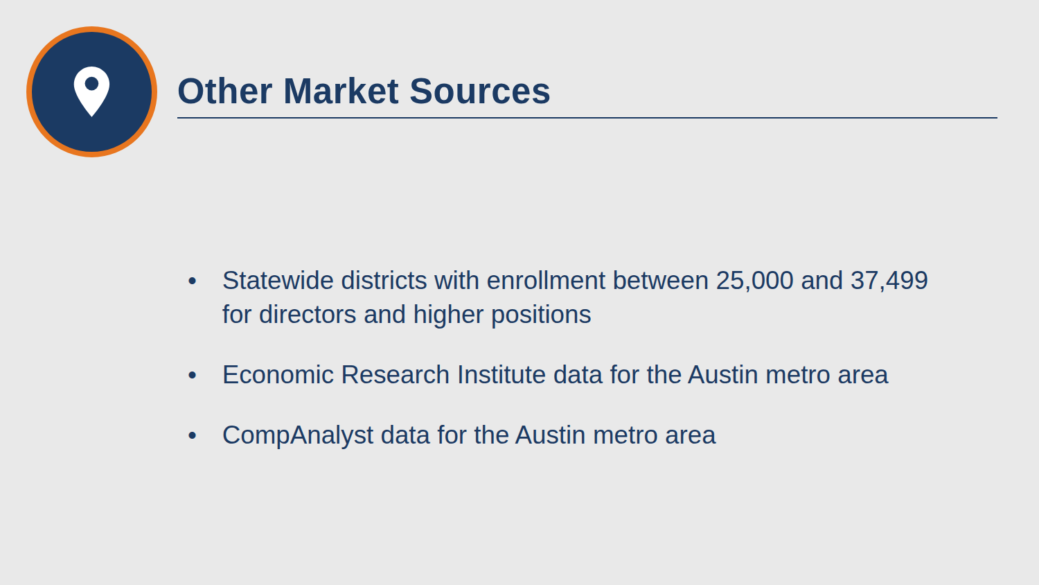Other Market Sources
Statewide districts with enrollment between 25,000 and 37,499 for directors and higher positions
Economic Research Institute data for the Austin metro area
CompAnalyst data for the Austin metro area